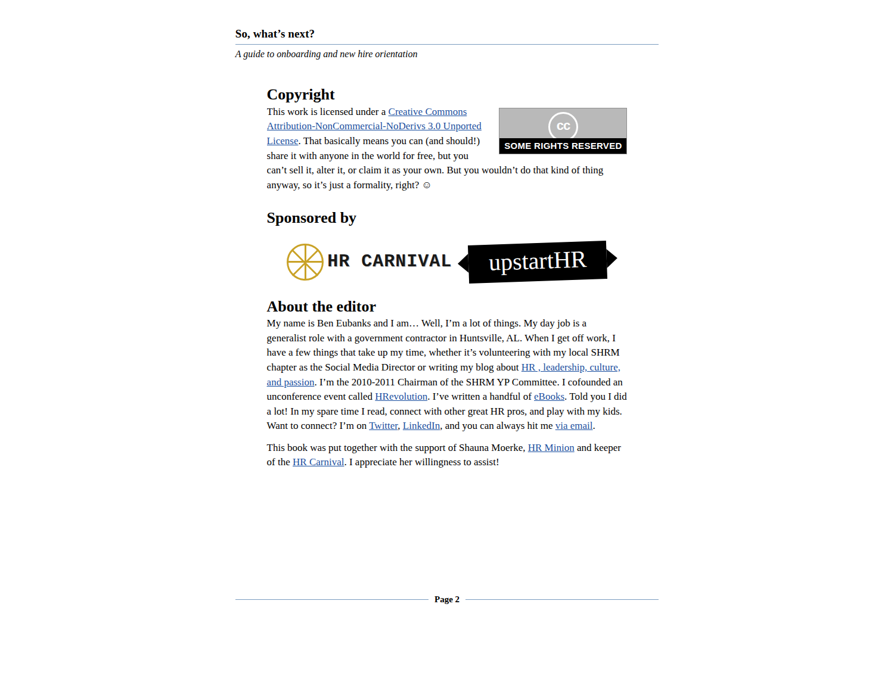So, what’s next?
A guide to onboarding and new hire orientation
Copyright
cc SOME RIGHTS RESERVED
This work is licensed under a Creative Commons Attribution-NonCommercial-NoDerivs 3.0 Unported License. That basically means you can (and should!) share it with anyone in the world for free, but you can’t sell it, alter it, or claim it as your own. But you wouldn’t do that kind of thing anyway, so it’s just a formality, right? ☺
Sponsored by
HR CARNIVAL
upstartHR
About the editor
My name is Ben Eubanks and I am… Well, I’m a lot of things. My day job is a generalist role with a government contractor in Huntsville, AL. When I get off work, I have a few things that take up my time, whether it’s volunteering with my local SHRM chapter as the Social Media Director or writing my blog about HR , leadership, culture, and passion. I’m the 2010-2011 Chairman of the SHRM YP Committee. I cofounded an unconference event called HRevolution. I’ve written a handful of eBooks. Told you I did a lot! In my spare time I read, connect with other great HR pros, and play with my kids. Want to connect? I’m on Twitter, LinkedIn, and you can always hit me via email.
This book was put together with the support of Shauna Moerke, HR Minion and keeper of the HR Carnival. I appreciate her willingness to assist!
Page 2